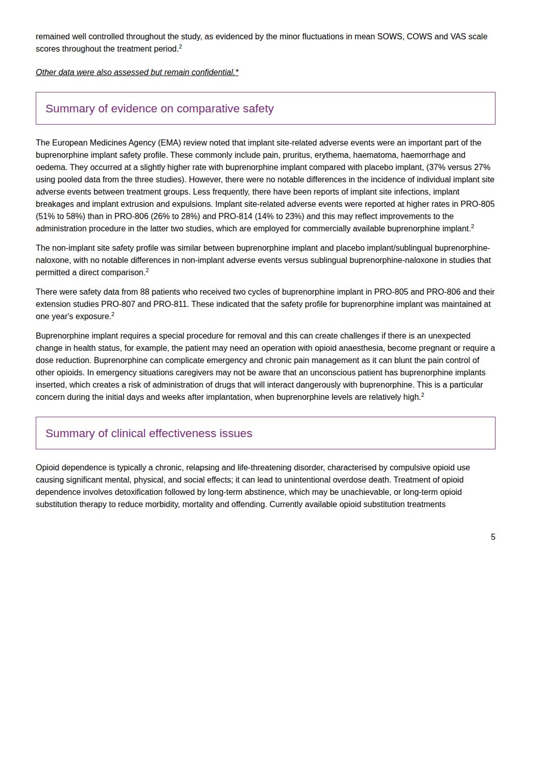remained well controlled throughout the study, as evidenced by the minor fluctuations in mean SOWS, COWS and VAS scale scores throughout the treatment period.2
Other data were also assessed but remain confidential.*
Summary of evidence on comparative safety
The European Medicines Agency (EMA) review noted that implant site-related adverse events were an important part of the buprenorphine implant safety profile. These commonly include pain, pruritus, erythema, haematoma, haemorrhage and oedema. They occurred at a slightly higher rate with buprenorphine implant compared with placebo implant, (37% versus 27% using pooled data from the three studies). However, there were no notable differences in the incidence of individual implant site adverse events between treatment groups. Less frequently, there have been reports of implant site infections, implant breakages and implant extrusion and expulsions. Implant site-related adverse events were reported at higher rates in PRO-805 (51% to 58%) than in PRO-806 (26% to 28%) and PRO-814 (14% to 23%) and this may reflect improvements to the administration procedure in the latter two studies, which are employed for commercially available buprenorphine implant.2
The non-implant site safety profile was similar between buprenorphine implant and placebo implant/sublingual buprenorphine-naloxone, with no notable differences in non-implant adverse events versus sublingual buprenorphine-naloxone in studies that permitted a direct comparison.2
There were safety data from 88 patients who received two cycles of buprenorphine implant in PRO-805 and PRO-806 and their extension studies PRO-807 and PRO-811. These indicated that the safety profile for buprenorphine implant was maintained at one year's exposure.2
Buprenorphine implant requires a special procedure for removal and this can create challenges if there is an unexpected change in health status, for example, the patient may need an operation with opioid anaesthesia, become pregnant or require a dose reduction. Buprenorphine can complicate emergency and chronic pain management as it can blunt the pain control of other opioids. In emergency situations caregivers may not be aware that an unconscious patient has buprenorphine implants inserted, which creates a risk of administration of drugs that will interact dangerously with buprenorphine. This is a particular concern during the initial days and weeks after implantation, when buprenorphine levels are relatively high.2
Summary of clinical effectiveness issues
Opioid dependence is typically a chronic, relapsing and life-threatening disorder, characterised by compulsive opioid use causing significant mental, physical, and social effects; it can lead to unintentional overdose death. Treatment of opioid dependence involves detoxification followed by long-term abstinence, which may be unachievable, or long-term opioid substitution therapy to reduce morbidity, mortality and offending. Currently available opioid substitution treatments
5